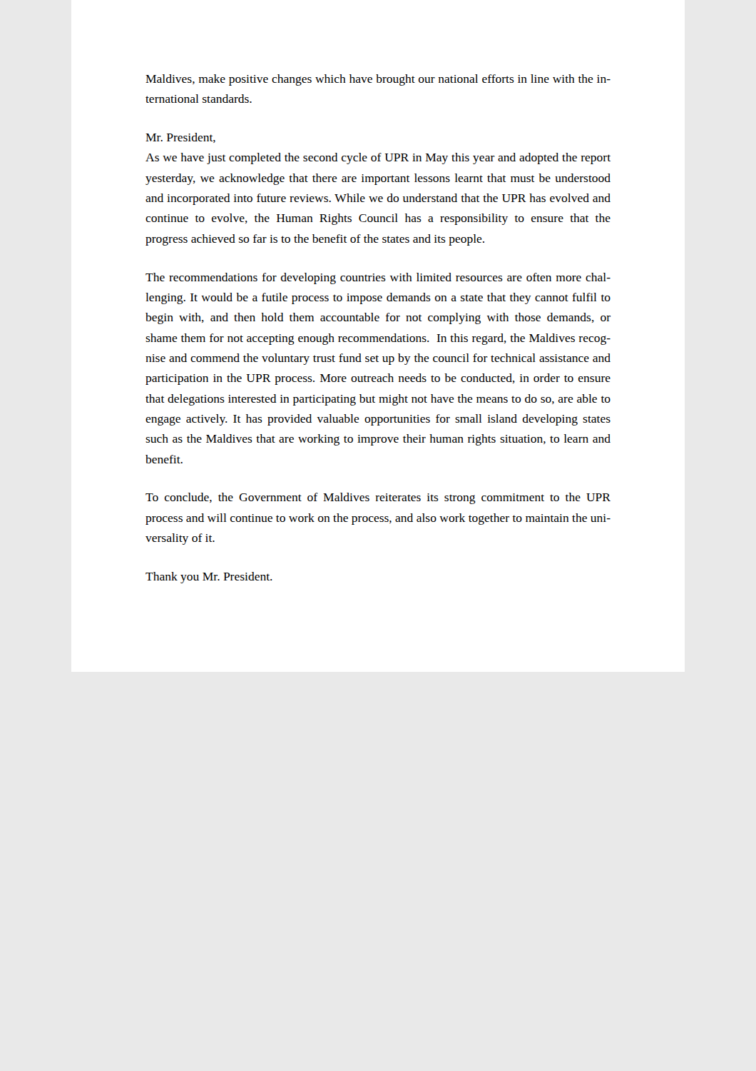Maldives, make positive changes which have brought our national efforts in line with the international standards.
Mr. President,
As we have just completed the second cycle of UPR in May this year and adopted the report yesterday, we acknowledge that there are important lessons learnt that must be understood and incorporated into future reviews. While we do understand that the UPR has evolved and continue to evolve, the Human Rights Council has a responsibility to ensure that the progress achieved so far is to the benefit of the states and its people.
The recommendations for developing countries with limited resources are often more challenging. It would be a futile process to impose demands on a state that they cannot fulfil to begin with, and then hold them accountable for not complying with those demands, or shame them for not accepting enough recommendations. In this regard, the Maldives recognise and commend the voluntary trust fund set up by the council for technical assistance and participation in the UPR process. More outreach needs to be conducted, in order to ensure that delegations interested in participating but might not have the means to do so, are able to engage actively. It has provided valuable opportunities for small island developing states such as the Maldives that are working to improve their human rights situation, to learn and benefit.
To conclude, the Government of Maldives reiterates its strong commitment to the UPR process and will continue to work on the process, and also work together to maintain the universality of it.
Thank you Mr. President.